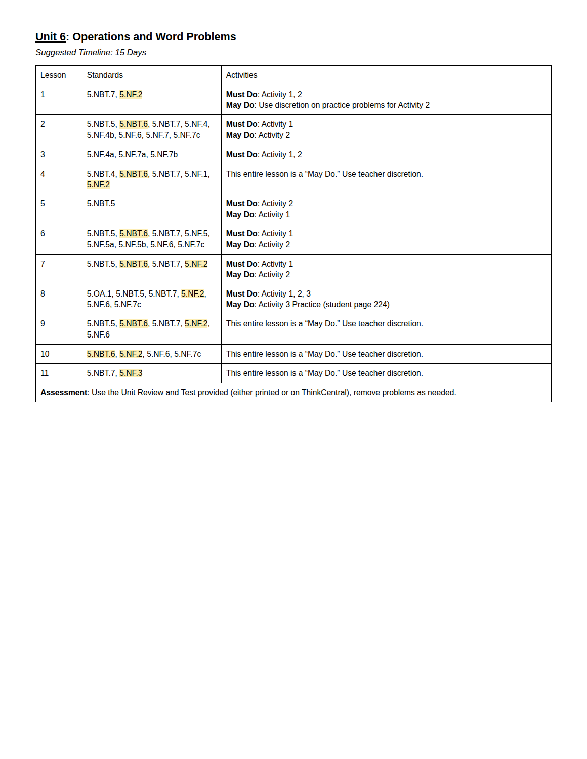Unit 6: Operations and Word Problems
Suggested Timeline: 15 Days
| Lesson | Standards | Activities |
| --- | --- | --- |
| 1 | 5.NBT.7, 5.NF.2 | Must Do : Activity 1, 2 May Do : Use discretion on practice problems for Activity 2 |
| 2 | 5.NBT.5, 5.NBT.6 , 5.NBT.7, 5.NF.4, 5.NF.4b, 5.NF.6, 5.NF.7, 5.NF.7c | Must Do : Activity 1 May Do : Activity 2 |
| 3 | 5.NF.4a, 5.NF.7a, 5.NF.7b | Must Do : Activity 1, 2 |
| 4 | 5.NBT.4, 5.NBT.6 , 5.NBT.7, 5.NF.1, 5.NF.2 | This entire lesson is a “May Do.” Use teacher discretion. |
| 5 | 5.NBT.5 | Must Do : Activity 2 May Do : Activity 1 |
| 6 | 5.NBT.5, 5.NBT.6 , 5.NBT.7, 5.NF.5, 5.NF.5a, 5.NF.5b, 5.NF.6, 5.NF.7c | Must Do : Activity 1 May Do : Activity 2 |
| 7 | 5.NBT.5, 5.NBT.6 , 5.NBT.7, 5.NF.2 | Must Do : Activity 1 May Do : Activity 2 |
| 8 | 5.OA.1, 5.NBT.5, 5.NBT.7, 5.NF.2 , 5.NF.6, 5.NF.7c | Must Do : Activity 1, 2, 3 May Do : Activity 3 Practice (student page 224) |
| 9 | 5.NBT.5, 5.NBT.6 , 5.NBT.7, 5.NF.2 , 5.NF.6 | This entire lesson is a “May Do.” Use teacher discretion. |
| 10 | 5.NBT.6 , 5.NF.2 , 5.NF.6, 5.NF.7c | This entire lesson is a “May Do.” Use teacher discretion. |
| 11 | 5.NBT.7, 5.NF.3 | This entire lesson is a “May Do.” Use teacher discretion. |
| Assessment : Use the Unit Review and Test provided (either printed or on ThinkCentral), remove problems as needed. |